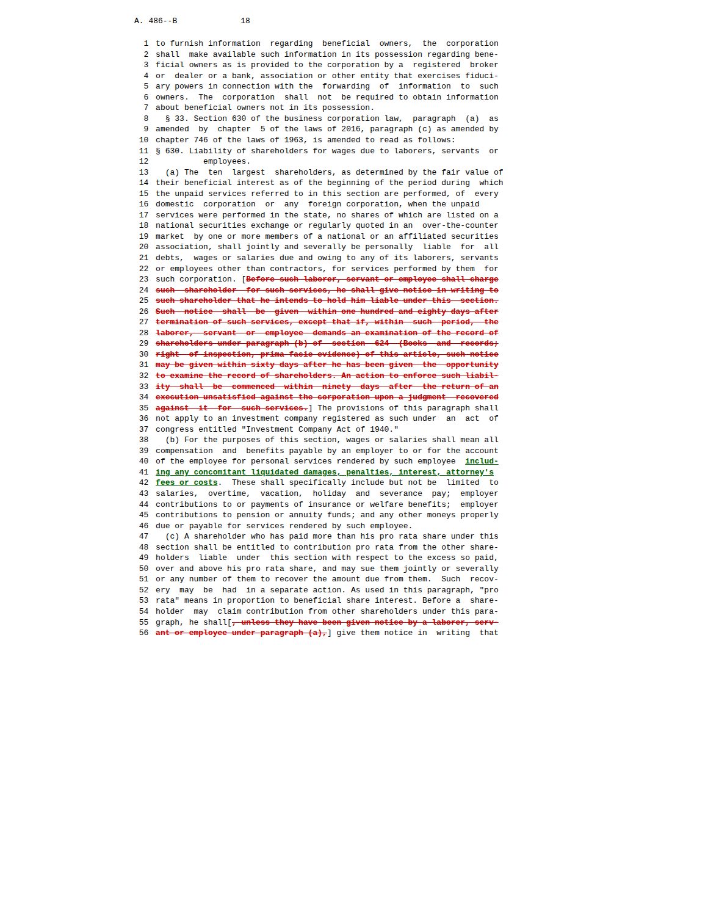A. 486--B 18
1 to furnish information regarding beneficial owners, the corporation
2 shall make available such information in its possession regarding bene-
3 ficial owners as is provided to the corporation by a registered broker
4 or dealer or a bank, association or other entity that exercises fiduci-
5 ary powers in connection with the forwarding of information to such
6 owners. The corporation shall not be required to obtain information
7 about beneficial owners not in its possession.
8 § 33. Section 630 of the business corporation law, paragraph (a) as
9 amended by chapter 5 of the laws of 2016, paragraph (c) as amended by
10 chapter 746 of the laws of 1963, is amended to read as follows:
11§ 630. Liability of shareholders for wages due to laborers, servants or
12 employees.
13 (a) The ten largest shareholders, as determined by the fair value of
14 their beneficial interest as of the beginning of the period during which
15 the unpaid services referred to in this section are performed, of every
16 domestic corporation or any foreign corporation, when the unpaid
17 services were performed in the state, no shares of which are listed on a
18 national securities exchange or regularly quoted in an over-the-counter
19 market by one or more members of a national or an affiliated securities
20 association, shall jointly and severally be personally liable for all
21 debts, wages or salaries due and owing to any of its laborers, servants
22 or employees other than contractors, for services performed by them for
23 such corporation. [Before such laborer, servant or employee shall charge
24 such shareholder for such services, he shall give notice in writing to
25 such shareholder that he intends to hold him liable under this section.
26 Such notice shall be given within one hundred and eighty days after
27 termination of such services, except that if, within such period, the
28 laborer, servant or employee demands an examination of the record of
29 shareholders under paragraph (b) of section 624 (Books and records;
30 right of inspection, prima facie evidence) of this article, such notice
31 may be given within sixty days after he has been given the opportunity
32 to examine the record of shareholders. An action to enforce such liabil-
33 ity shall be commenced within ninety days after the return of an
34 execution unsatisfied against the corporation upon a judgment recovered
35 against it for such services.] The provisions of this paragraph shall
36 not apply to an investment company registered as such under an act of
37 congress entitled "Investment Company Act of 1940."
38 (b) For the purposes of this section, wages or salaries shall mean all
39 compensation and benefits payable by an employer to or for the account
40 of the employee for personal services rendered by such employee includ-
41 ing any concomitant liquidated damages, penalties, interest, attorney's
42 fees or costs. These shall specifically include but not be limited to
43 salaries, overtime, vacation, holiday and severance pay; employer
44 contributions to or payments of insurance or welfare benefits; employer
45 contributions to pension or annuity funds; and any other moneys properly
46 due or payable for services rendered by such employee.
47 (c) A shareholder who has paid more than his pro rata share under this
48 section shall be entitled to contribution pro rata from the other share-
49 holders liable under this section with respect to the excess so paid,
50 over and above his pro rata share, and may sue them jointly or severally
51 or any number of them to recover the amount due from them. Such recov-
52 ery may be had in a separate action. As used in this paragraph, "pro
53 rata" means in proportion to beneficial share interest. Before a share-
54 holder may claim contribution from other shareholders under this para-
55 graph, he shall[, unless they have been given notice by a laborer, serv-
56 ant or employee under paragraph (a),] give them notice in writing that